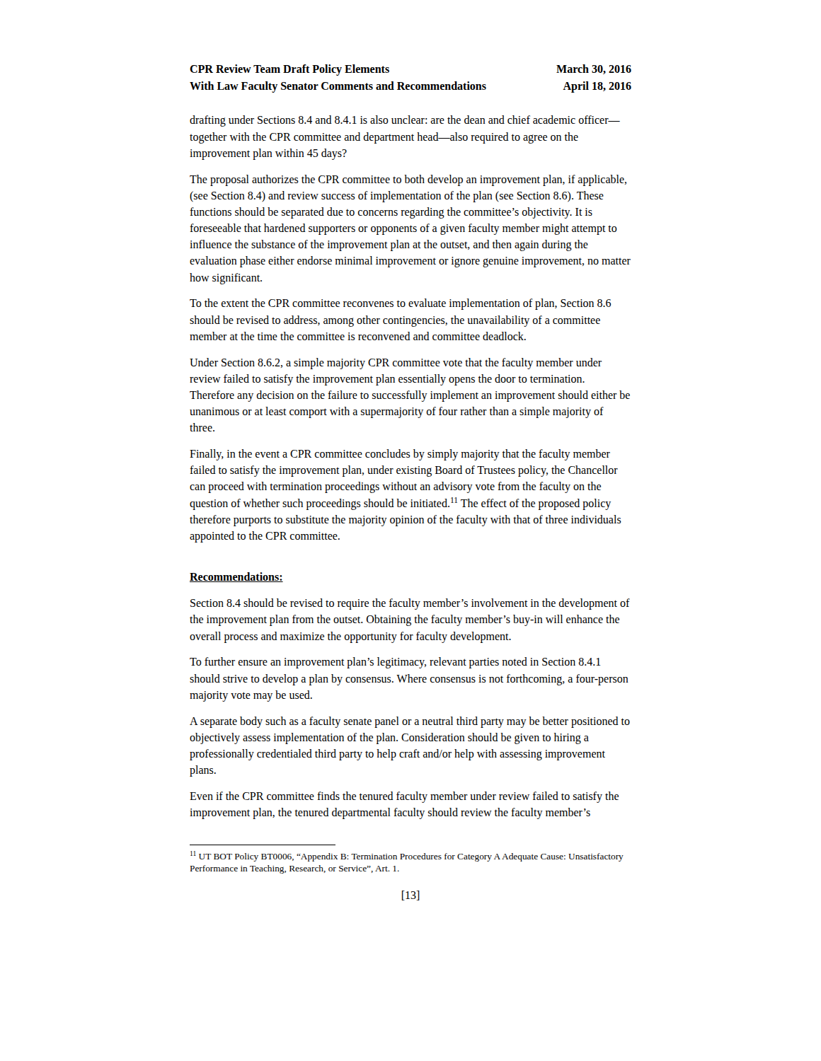CPR Review Team Draft Policy Elements
March 30, 2016
With Law Faculty Senator Comments and Recommendations
April 18, 2016
drafting under Sections 8.4 and 8.4.1 is also unclear: are the dean and chief academic officer—together with the CPR committee and department head—also required to agree on the improvement plan within 45 days?
The proposal authorizes the CPR committee to both develop an improvement plan, if applicable, (see Section 8.4) and review success of implementation of the plan (see Section 8.6). These functions should be separated due to concerns regarding the committee’s objectivity. It is foreseeable that hardened supporters or opponents of a given faculty member might attempt to influence the substance of the improvement plan at the outset, and then again during the evaluation phase either endorse minimal improvement or ignore genuine improvement, no matter how significant.
To the extent the CPR committee reconvenes to evaluate implementation of plan, Section 8.6 should be revised to address, among other contingencies, the unavailability of a committee member at the time the committee is reconvened and committee deadlock.
Under Section 8.6.2, a simple majority CPR committee vote that the faculty member under review failed to satisfy the improvement plan essentially opens the door to termination. Therefore any decision on the failure to successfully implement an improvement should either be unanimous or at least comport with a supermajority of four rather than a simple majority of three.
Finally, in the event a CPR committee concludes by simply majority that the faculty member failed to satisfy the improvement plan, under existing Board of Trustees policy, the Chancellor can proceed with termination proceedings without an advisory vote from the faculty on the question of whether such proceedings should be initiated.11 The effect of the proposed policy therefore purports to substitute the majority opinion of the faculty with that of three individuals appointed to the CPR committee.
Recommendations:
Section 8.4 should be revised to require the faculty member’s involvement in the development of the improvement plan from the outset. Obtaining the faculty member’s buy-in will enhance the overall process and maximize the opportunity for faculty development.
To further ensure an improvement plan’s legitimacy, relevant parties noted in Section 8.4.1 should strive to develop a plan by consensus. Where consensus is not forthcoming, a four-person majority vote may be used.
A separate body such as a faculty senate panel or a neutral third party may be better positioned to objectively assess implementation of the plan. Consideration should be given to hiring a professionally credentialed third party to help craft and/or help with assessing improvement plans.
Even if the CPR committee finds the tenured faculty member under review failed to satisfy the improvement plan, the tenured departmental faculty should review the faculty member’s
11 UT BOT Policy BT0006, “Appendix B: Termination Procedures for Category A Adequate Cause: Unsatisfactory Performance in Teaching, Research, or Service”, Art. 1.
[13]